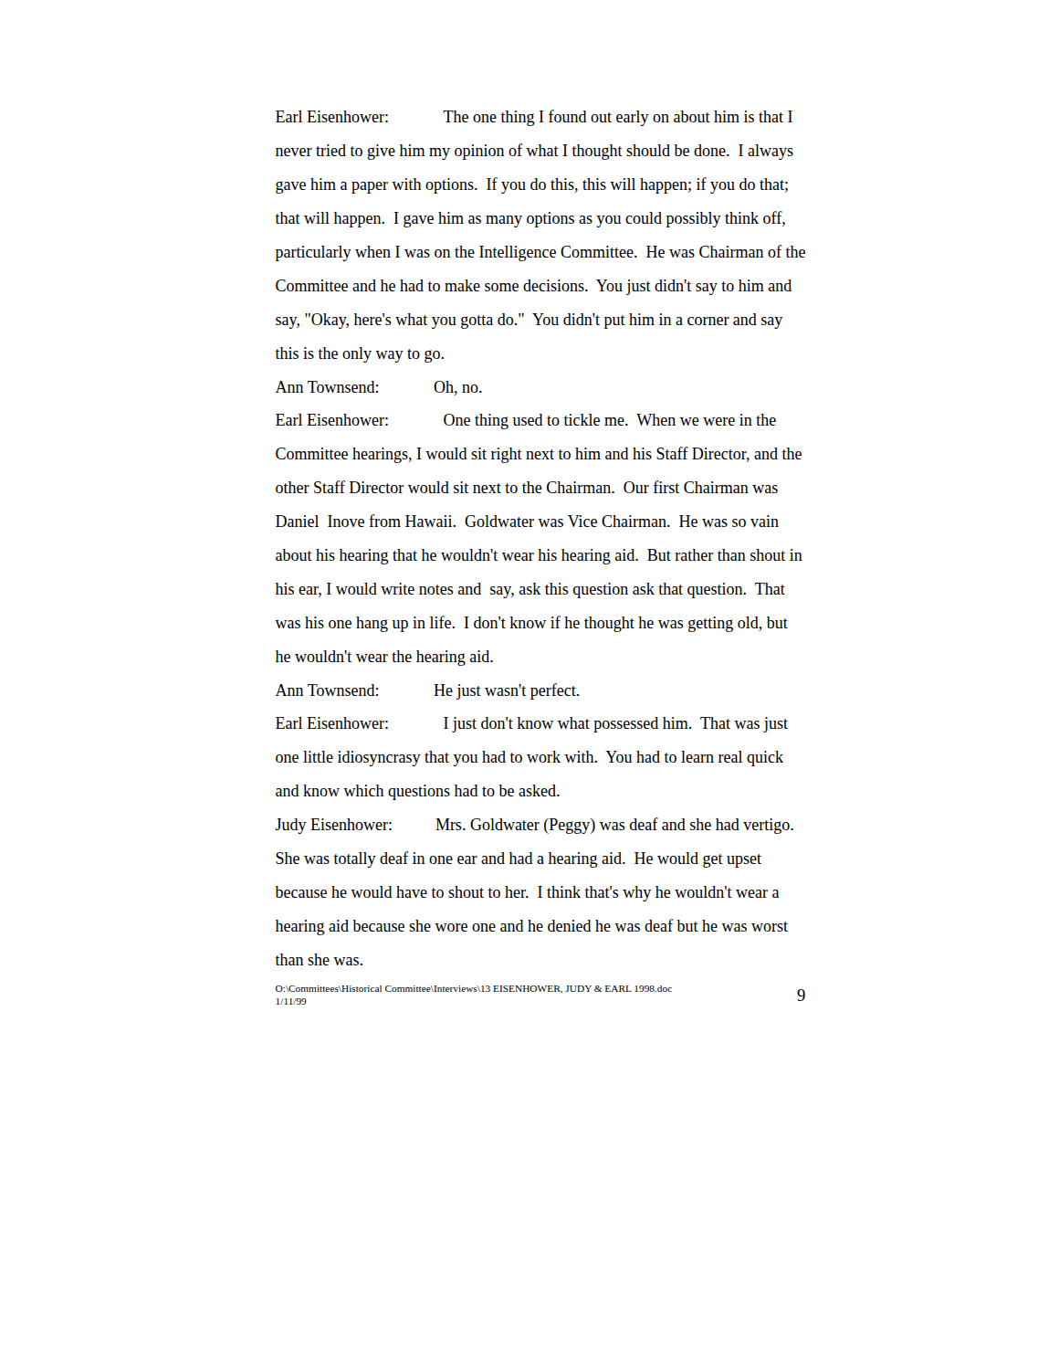Earl Eisenhower: The one thing I found out early on about him is that I never tried to give him my opinion of what I thought should be done. I always gave him a paper with options. If you do this, this will happen; if you do that; that will happen. I gave him as many options as you could possibly think off, particularly when I was on the Intelligence Committee. He was Chairman of the Committee and he had to make some decisions. You just didn't say to him and say, "Okay, here's what you gotta do." You didn't put him in a corner and say this is the only way to go.
Ann Townsend: Oh, no.
Earl Eisenhower: One thing used to tickle me. When we were in the Committee hearings, I would sit right next to him and his Staff Director, and the other Staff Director would sit next to the Chairman. Our first Chairman was Daniel Inove from Hawaii. Goldwater was Vice Chairman. He was so vain about his hearing that he wouldn't wear his hearing aid. But rather than shout in his ear, I would write notes and say, ask this question ask that question. That was his one hang up in life. I don't know if he thought he was getting old, but he wouldn't wear the hearing aid.
Ann Townsend: He just wasn't perfect.
Earl Eisenhower: I just don't know what possessed him. That was just one little idiosyncrasy that you had to work with. You had to learn real quick and know which questions had to be asked.
Judy Eisenhower: Mrs. Goldwater (Peggy) was deaf and she had vertigo. She was totally deaf in one ear and had a hearing aid. He would get upset because he would have to shout to her. I think that's why he wouldn't wear a hearing aid because she wore one and he denied he was deaf but he was worst than she was.
O:\Committees\Historical Committee\Interviews\13 EISENHOWER, JUDY & EARL 1998.doc
1/11/99 9